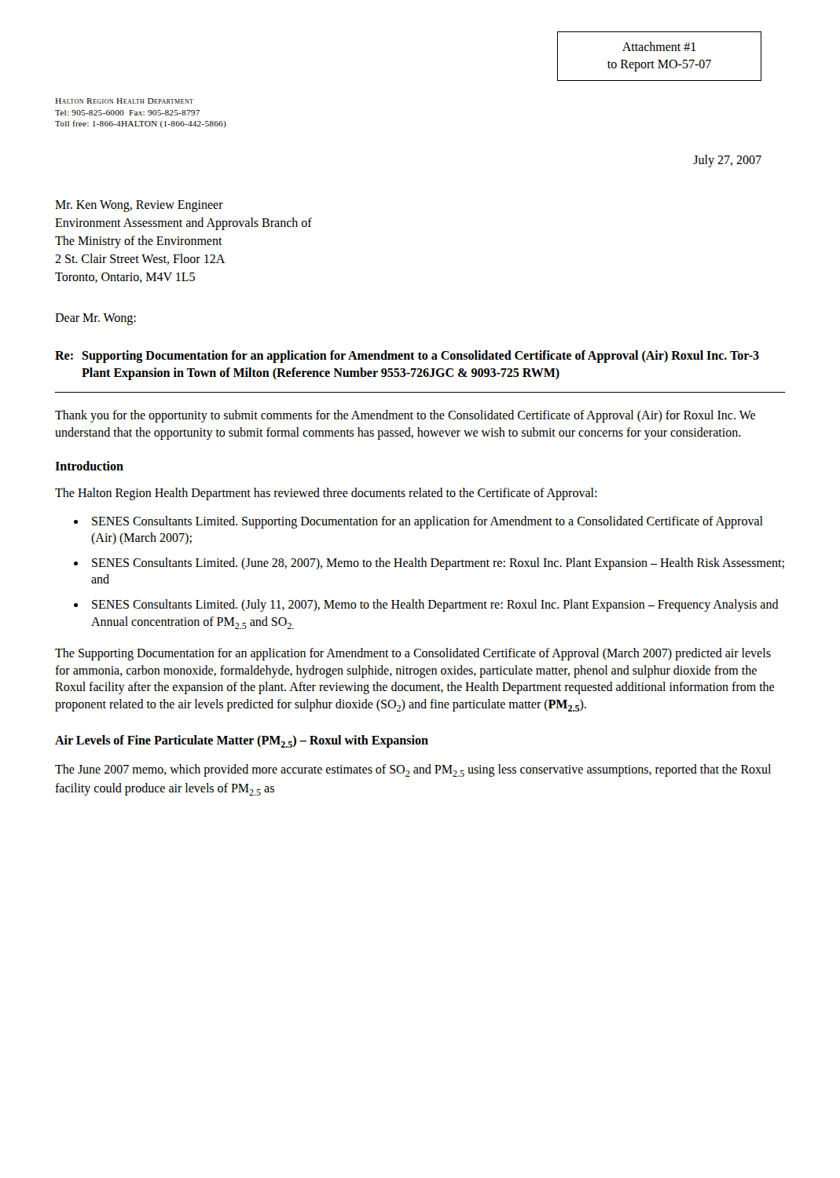Attachment #1
to Report MO-57-07
Halton Region Health Department
Tel: 905-825-6000 Fax: 905-825-8797
Toll free: 1-866-4HALTON (1-866-442-5866)
July 27, 2007
Mr. Ken Wong, Review Engineer
Environment Assessment and Approvals Branch of
The Ministry of the Environment
2 St. Clair Street West, Floor 12A
Toronto, Ontario, M4V 1L5
Dear Mr. Wong:
Re:
Supporting Documentation for an application for Amendment to a Consolidated Certificate of Approval (Air) Roxul Inc. Tor-3 Plant Expansion in Town of Milton (Reference Number 9553-726JGC & 9093-725 RWM)
Thank you for the opportunity to submit comments for the Amendment to the Consolidated Certificate of Approval (Air) for Roxul Inc. We understand that the opportunity to submit formal comments has passed, however we wish to submit our concerns for your consideration.
Introduction
The Halton Region Health Department has reviewed three documents related to the Certificate of Approval:
SENES Consultants Limited. Supporting Documentation for an application for Amendment to a Consolidated Certificate of Approval (Air) (March 2007);
SENES Consultants Limited. (June 28, 2007), Memo to the Health Department re: Roxul Inc. Plant Expansion – Health Risk Assessment; and
SENES Consultants Limited. (July 11, 2007), Memo to the Health Department re: Roxul Inc. Plant Expansion – Frequency Analysis and Annual concentration of PM2.5 and SO2.
The Supporting Documentation for an application for Amendment to a Consolidated Certificate of Approval (March 2007) predicted air levels for ammonia, carbon monoxide, formaldehyde, hydrogen sulphide, nitrogen oxides, particulate matter, phenol and sulphur dioxide from the Roxul facility after the expansion of the plant. After reviewing the document, the Health Department requested additional information from the proponent related to the air levels predicted for sulphur dioxide (SO2) and fine particulate matter (PM2.5).
Air Levels of Fine Particulate Matter (PM2.5) – Roxul with Expansion
The June 2007 memo, which provided more accurate estimates of SO2 and PM2.5 using less conservative assumptions, reported that the Roxul facility could produce air levels of PM2.5 as